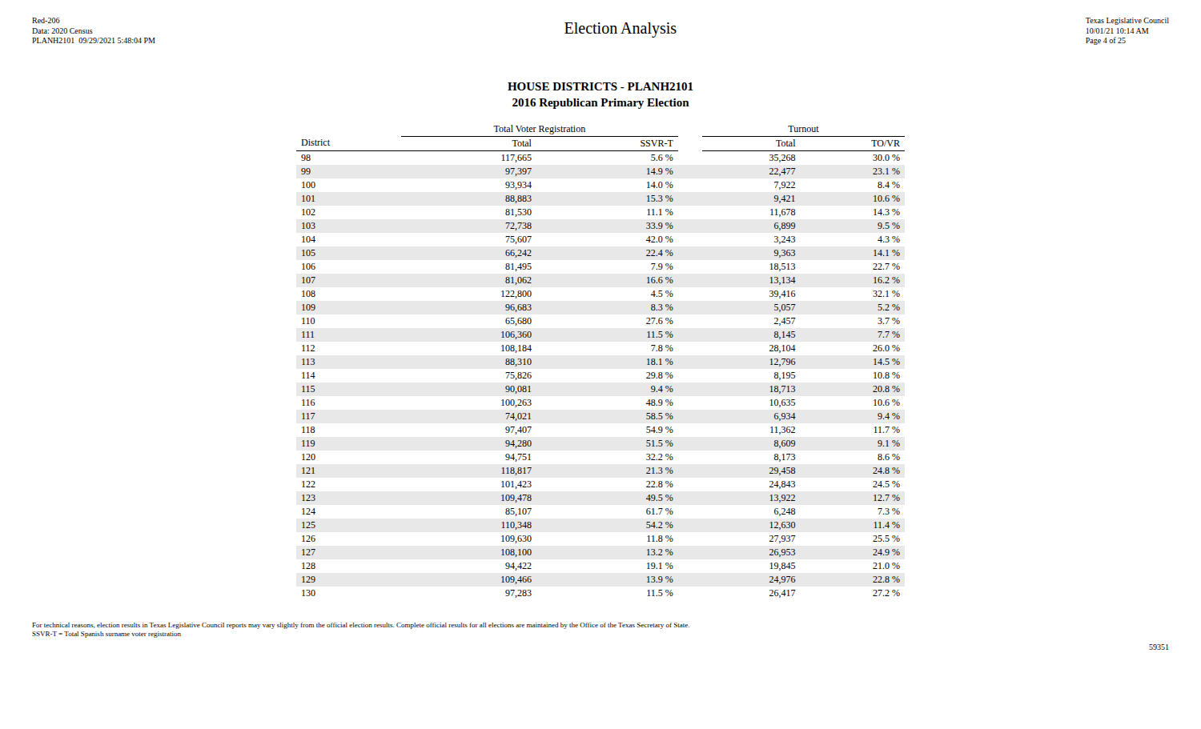Red-206
Data: 2020 Census
PLANH2101 09/29/2021 5:48:04 PM
Texas Legislative Council
10/01/21 10:14 AM
Page 4 of 25
Election Analysis
HOUSE DISTRICTS - PLANH2101
2016 Republican Primary Election
| | Total Voter Registration | | Turnout |
| --- | --- | --- | --- |
| District | Total | SSVR-T | | Total | TO/VR |
| 98 | 117,665 | 5.6 % | | 35,268 | 30.0 % |
| 99 | 97,397 | 14.9 % | | 22,477 | 23.1 % |
| 100 | 93,934 | 14.0 % | | 7,922 | 8.4 % |
| 101 | 88,883 | 15.3 % | | 9,421 | 10.6 % |
| 102 | 81,530 | 11.1 % | | 11,678 | 14.3 % |
| 103 | 72,738 | 33.9 % | | 6,899 | 9.5 % |
| 104 | 75,607 | 42.0 % | | 3,243 | 4.3 % |
| 105 | 66,242 | 22.4 % | | 9,363 | 14.1 % |
| 106 | 81,495 | 7.9 % | | 18,513 | 22.7 % |
| 107 | 81,062 | 16.6 % | | 13,134 | 16.2 % |
| 108 | 122,800 | 4.5 % | | 39,416 | 32.1 % |
| 109 | 96,683 | 8.3 % | | 5,057 | 5.2 % |
| 110 | 65,680 | 27.6 % | | 2,457 | 3.7 % |
| 111 | 106,360 | 11.5 % | | 8,145 | 7.7 % |
| 112 | 108,184 | 7.8 % | | 28,104 | 26.0 % |
| 113 | 88,310 | 18.1 % | | 12,796 | 14.5 % |
| 114 | 75,826 | 29.8 % | | 8,195 | 10.8 % |
| 115 | 90,081 | 9.4 % | | 18,713 | 20.8 % |
| 116 | 100,263 | 48.9 % | | 10,635 | 10.6 % |
| 117 | 74,021 | 58.5 % | | 6,934 | 9.4 % |
| 118 | 97,407 | 54.9 % | | 11,362 | 11.7 % |
| 119 | 94,280 | 51.5 % | | 8,609 | 9.1 % |
| 120 | 94,751 | 32.2 % | | 8,173 | 8.6 % |
| 121 | 118,817 | 21.3 % | | 29,458 | 24.8 % |
| 122 | 101,423 | 22.8 % | | 24,843 | 24.5 % |
| 123 | 109,478 | 49.5 % | | 13,922 | 12.7 % |
| 124 | 85,107 | 61.7 % | | 6,248 | 7.3 % |
| 125 | 110,348 | 54.2 % | | 12,630 | 11.4 % |
| 126 | 109,630 | 11.8 % | | 27,937 | 25.5 % |
| 127 | 108,100 | 13.2 % | | 26,953 | 24.9 % |
| 128 | 94,422 | 19.1 % | | 19,845 | 21.0 % |
| 129 | 109,466 | 13.9 % | | 24,976 | 22.8 % |
| 130 | 97,283 | 11.5 % | | 26,417 | 27.2 % |
For technical reasons, election results in Texas Legislative Council reports may vary slightly from the official election results. Complete official results for all elections are maintained by the Office of the Texas Secretary of State.
SSVR-T = Total Spanish surname voter registration
59351